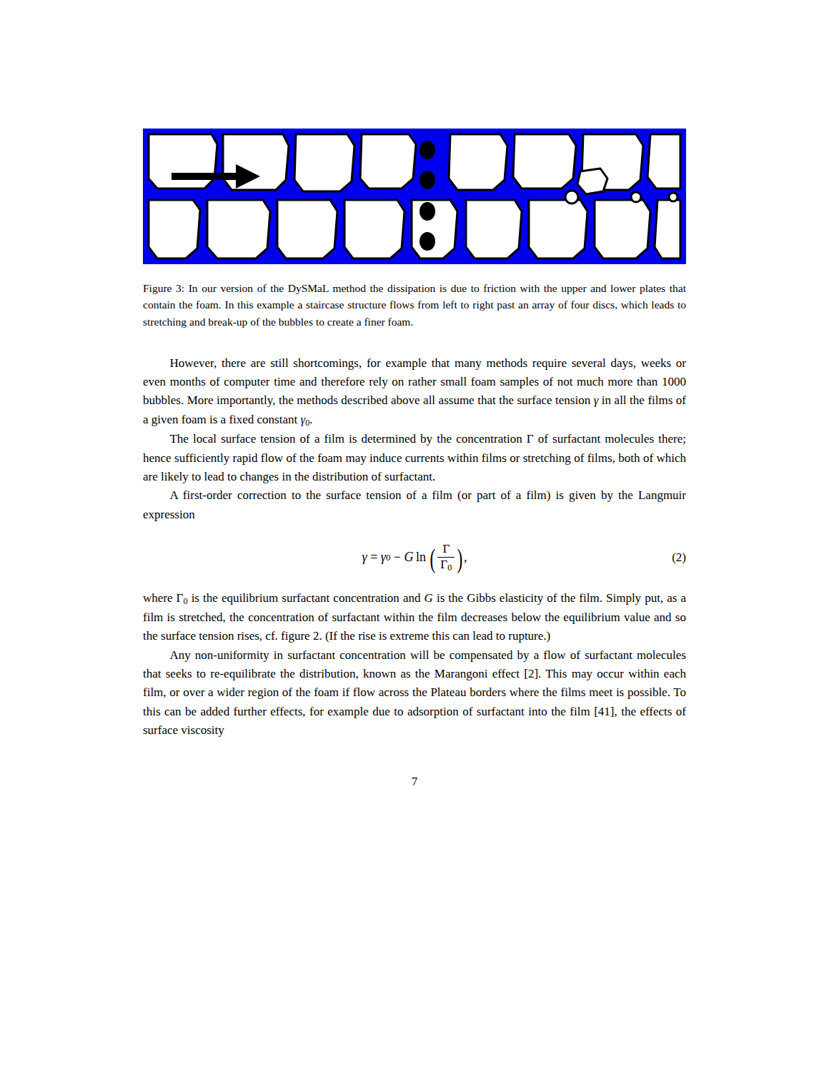Figure 3: In our version of the DySMaL method the dissipation is due to friction with the upper and lower plates that contain the foam. In this example a staircase structure flows from left to right past an array of four discs, which leads to stretching and break-up of the bubbles to create a finer foam.
However, there are still shortcomings, for example that many methods require several days, weeks or even months of computer time and therefore rely on rather small foam samples of not much more than 1000 bubbles. More importantly, the methods described above all assume that the surface tension γ in all the films of a given foam is a fixed constant γ0.
The local surface tension of a film is determined by the concentration Γ of surfactant molecules there; hence sufficiently rapid flow of the foam may induce currents within films or stretching of films, both of which are likely to lead to changes in the distribution of surfactant.
A first-order correction to the surface tension of a film (or part of a film) is given by the Langmuir expression
γ = γ0 − G ln (ΓΓ0),
(2)
where Γ0 is the equilibrium surfactant concentration and G is the Gibbs elasticity of the film. Simply put, as a film is stretched, the concentration of surfactant within the film decreases below the equilibrium value and so the surface tension rises, cf. figure 2. (If the rise is extreme this can lead to rupture.)
Any non-uniformity in surfactant concentration will be compensated by a flow of surfactant molecules that seeks to re-equilibrate the distribution, known as the Marangoni effect [2]. This may occur within each film, or over a wider region of the foam if flow across the Plateau borders where the films meet is possible. To this can be added further effects, for example due to adsorption of surfactant into the film [41], the effects of surface viscosity
7